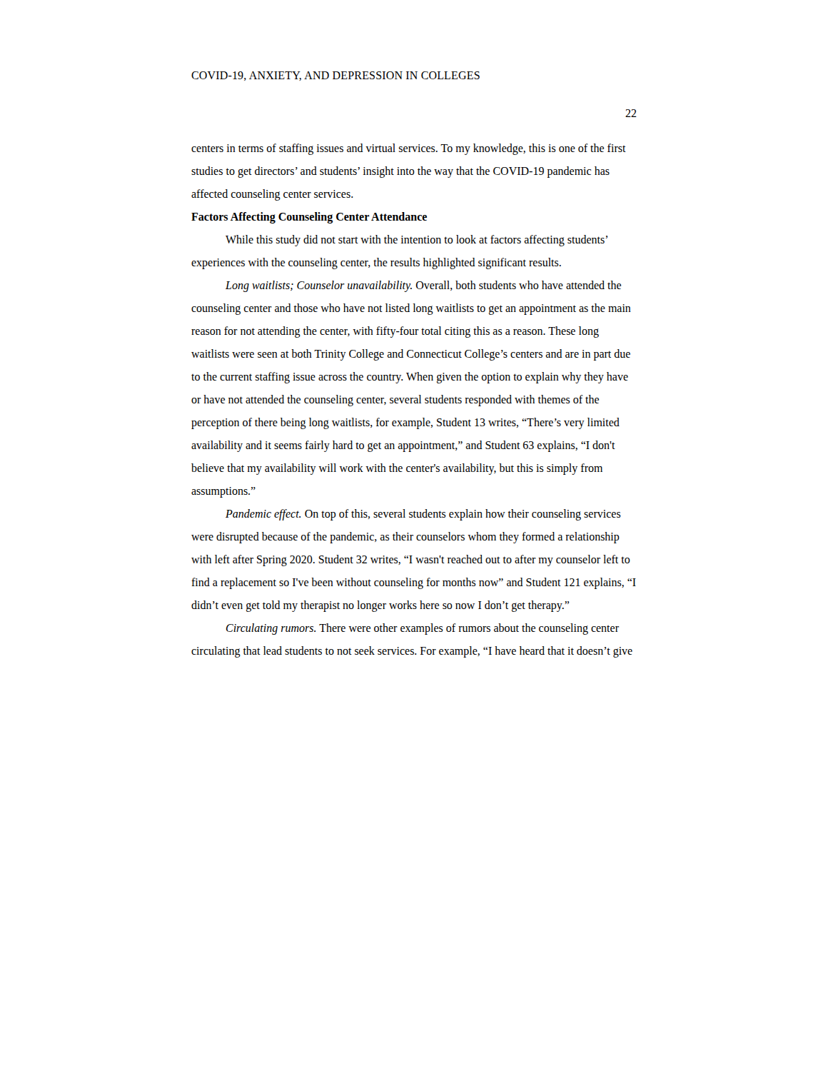COVID-19, Anxiety, and Depression in Colleges
22
centers in terms of staffing issues and virtual services. To my knowledge, this is one of the first studies to get directors’ and students’ insight into the way that the COVID-19 pandemic has affected counseling center services.
Factors Affecting Counseling Center Attendance
While this study did not start with the intention to look at factors affecting students’ experiences with the counseling center, the results highlighted significant results.
Long waitlists; Counselor unavailability. Overall, both students who have attended the counseling center and those who have not listed long waitlists to get an appointment as the main reason for not attending the center, with fifty-four total citing this as a reason. These long waitlists were seen at both Trinity College and Connecticut College’s centers and are in part due to the current staffing issue across the country. When given the option to explain why they have or have not attended the counseling center, several students responded with themes of the perception of there being long waitlists, for example, Student 13 writes, “There’s very limited availability and it seems fairly hard to get an appointment,” and Student 63 explains, “I don't believe that my availability will work with the center's availability, but this is simply from assumptions.”
Pandemic effect. On top of this, several students explain how their counseling services were disrupted because of the pandemic, as their counselors whom they formed a relationship with left after Spring 2020. Student 32 writes, “I wasn't reached out to after my counselor left to find a replacement so I've been without counseling for months now” and Student 121 explains, “I didn’t even get told my therapist no longer works here so now I don’t get therapy.”
Circulating rumors. There were other examples of rumors about the counseling center circulating that lead students to not seek services. For example, “I have heard that it doesn’t give